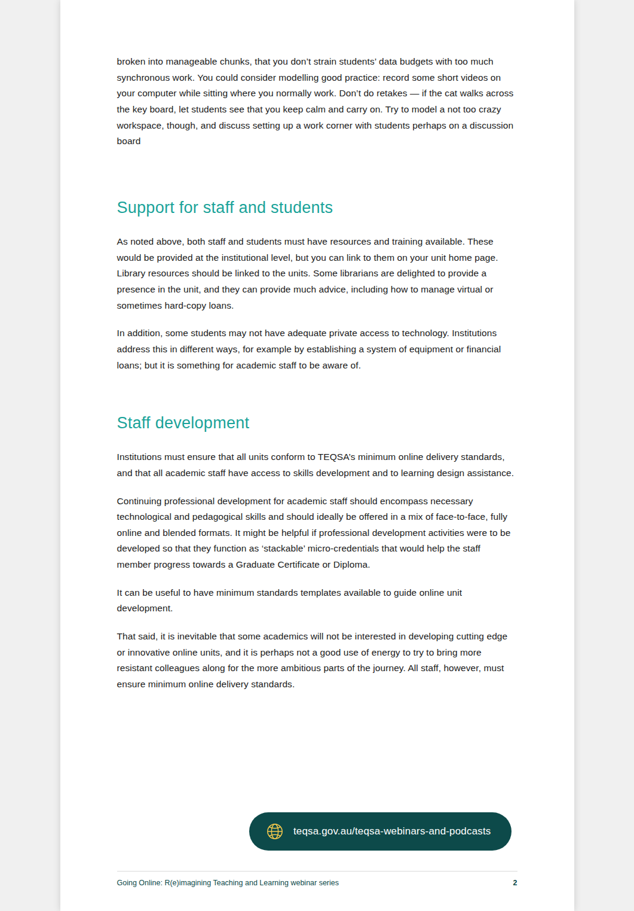broken into manageable chunks, that you don’t strain students’ data budgets with too much synchronous work. You could consider modelling good practice: record some short videos on your computer while sitting where you normally work. Don’t do retakes — if the cat walks across the key board, let students see that you keep calm and carry on. Try to model a not too crazy workspace, though, and discuss setting up a work corner with students perhaps on a discussion board
Support for staff and students
As noted above, both staff and students must have resources and training available. These would be provided at the institutional level, but you can link to them on your unit home page. Library resources should be linked to the units. Some librarians are delighted to provide a presence in the unit, and they can provide much advice, including how to manage virtual or sometimes hard-copy loans.
In addition, some students may not have adequate private access to technology. Institutions address this in different ways, for example by establishing a system of equipment or financial loans; but it is something for academic staff to be aware of.
Staff development
Institutions must ensure that all units conform to TEQSA’s minimum online delivery standards, and that all academic staff have access to skills development and to learning design assistance.
Continuing professional development for academic staff should encompass necessary technological and pedagogical skills and should ideally be offered in a mix of face-to-face, fully online and blended formats. It might be helpful if professional development activities were to be developed so that they function as ‘stackable’ micro-credentials that would help the staff member progress towards a Graduate Certificate or Diploma.
It can be useful to have minimum standards templates available to guide online unit development.
That said, it is inevitable that some academics will not be interested in developing cutting edge or innovative online units, and it is perhaps not a good use of energy to try to bring more resistant colleagues along for the more ambitious parts of the journey. All staff, however, must ensure minimum online delivery standards.
teqsa.gov.au/teqsa-webinars-and-podcasts
Going Online: R(e)imagining Teaching and Learning webinar series 2